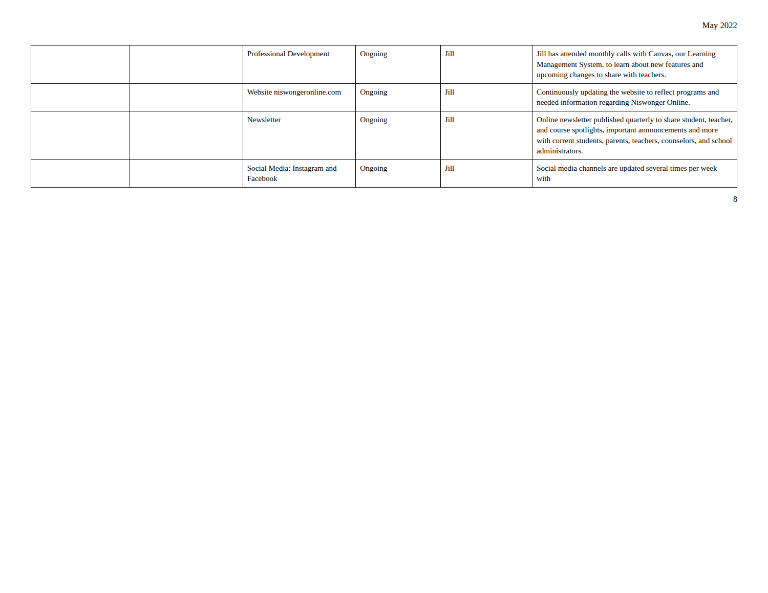May 2022
| | | Professional Development | Ongoing | Jill | Jill has attended monthly calls with Canvas, our Learning Management System, to learn about new features and upcoming changes to share with teachers. |
| | | Website niswongeronline.com | Ongoing | Jill | Continuously updating the website to reflect programs and needed information regarding Niswonger Online. |
| | | Newsletter | Ongoing | Jill | Online newsletter published quarterly to share student, teacher, and course spotlights, important announcements and more with current students, parents, teachers, counselors, and school administrators. |
| | | Social Media: Instagram and Facebook | Ongoing | Jill | Social media channels are updated several times per week with |
8